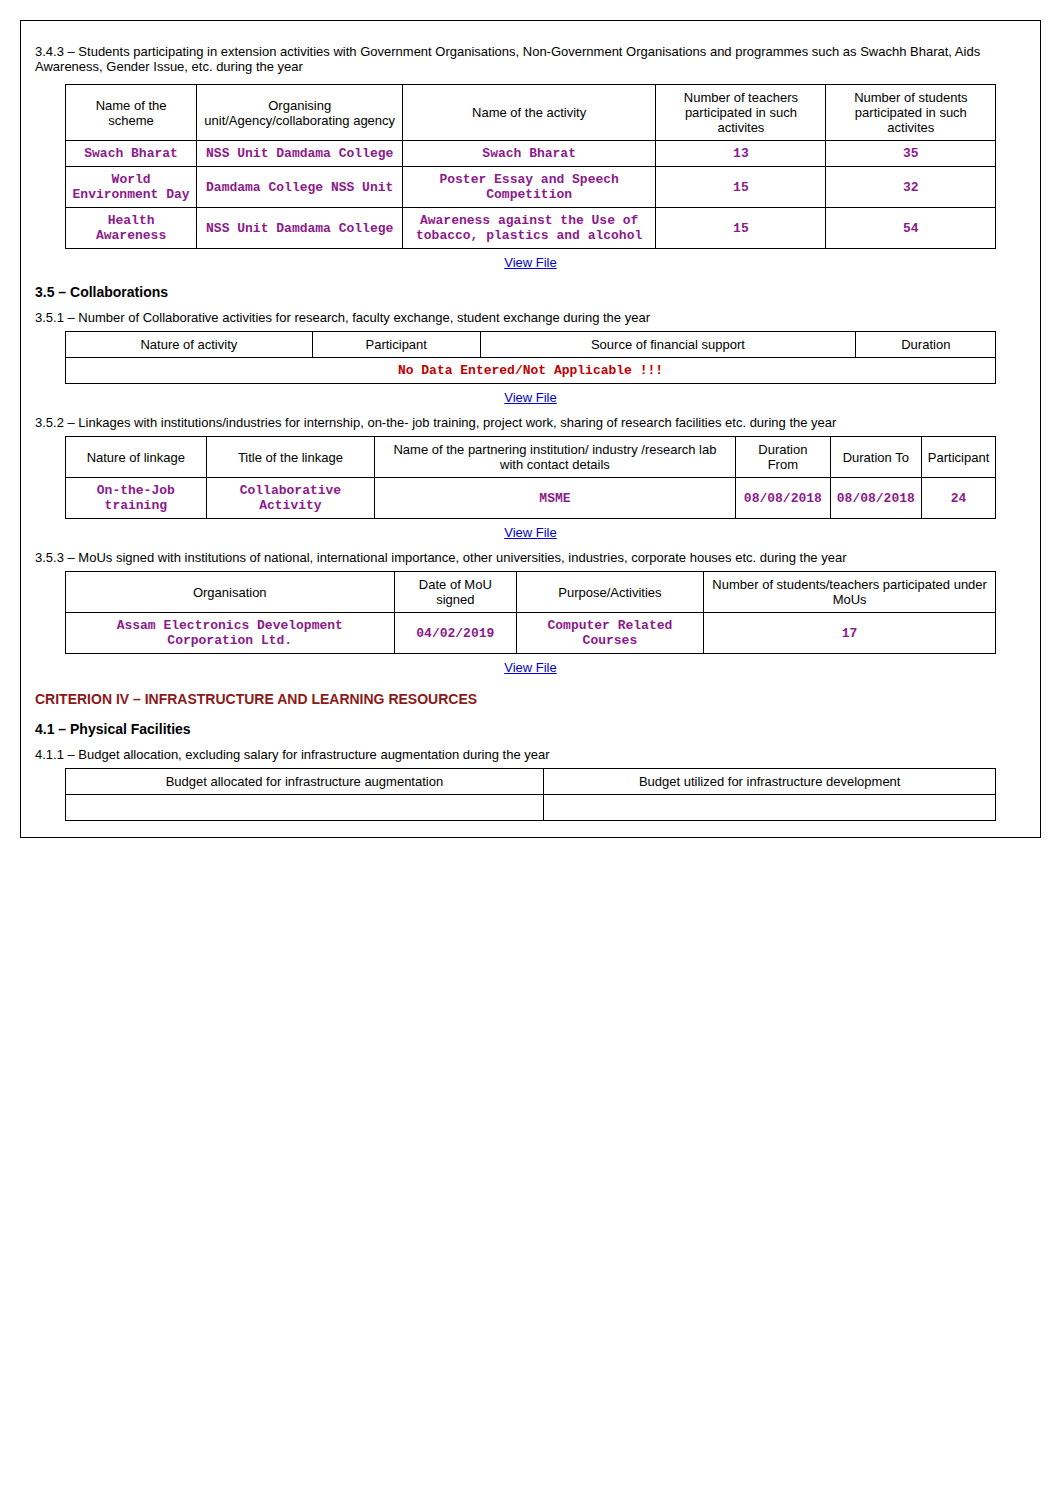3.4.3 – Students participating in extension activities with Government Organisations, Non-Government Organisations and programmes such as Swachh Bharat, Aids Awareness, Gender Issue, etc. during the year
| Name of the scheme | Organising unit/Agency/collaborating agency | Name of the activity | Number of teachers participated in such activites | Number of students participated in such activites |
| --- | --- | --- | --- | --- |
| Swach Bharat | NSS Unit Damdama College | Swach Bharat | 13 | 35 |
| World Environment Day | Damdama College NSS Unit | Poster Essay and Speech Competition | 15 | 32 |
| Health Awareness | NSS Unit Damdama College | Awareness against the Use of tobacco, plastics and alcohol | 15 | 54 |
View File
3.5 – Collaborations
3.5.1 – Number of Collaborative activities for research, faculty exchange, student exchange during the year
| Nature of activity | Participant | Source of financial support | Duration |
| --- | --- | --- | --- |
| No Data Entered/Not Applicable !!! |
View File
3.5.2 – Linkages with institutions/industries for internship, on-the- job training, project work, sharing of research facilities etc. during the year
| Nature of linkage | Title of the linkage | Name of the partnering institution/ industry /research lab with contact details | Duration From | Duration To | Participant |
| --- | --- | --- | --- | --- | --- |
| On-the-Job training | Collaborative Activity | MSME | 08/08/2018 | 08/08/2018 | 24 |
View File
3.5.3 – MoUs signed with institutions of national, international importance, other universities, industries, corporate houses etc. during the year
| Organisation | Date of MoU signed | Purpose/Activities | Number of students/teachers participated under MoUs |
| --- | --- | --- | --- |
| Assam Electronics Development Corporation Ltd. | 04/02/2019 | Computer Related Courses | 17 |
View File
CRITERION IV – INFRASTRUCTURE AND LEARNING RESOURCES
4.1 – Physical Facilities
4.1.1 – Budget allocation, excluding salary for infrastructure augmentation during the year
| Budget allocated for infrastructure augmentation | Budget utilized for infrastructure development |
| --- | --- |